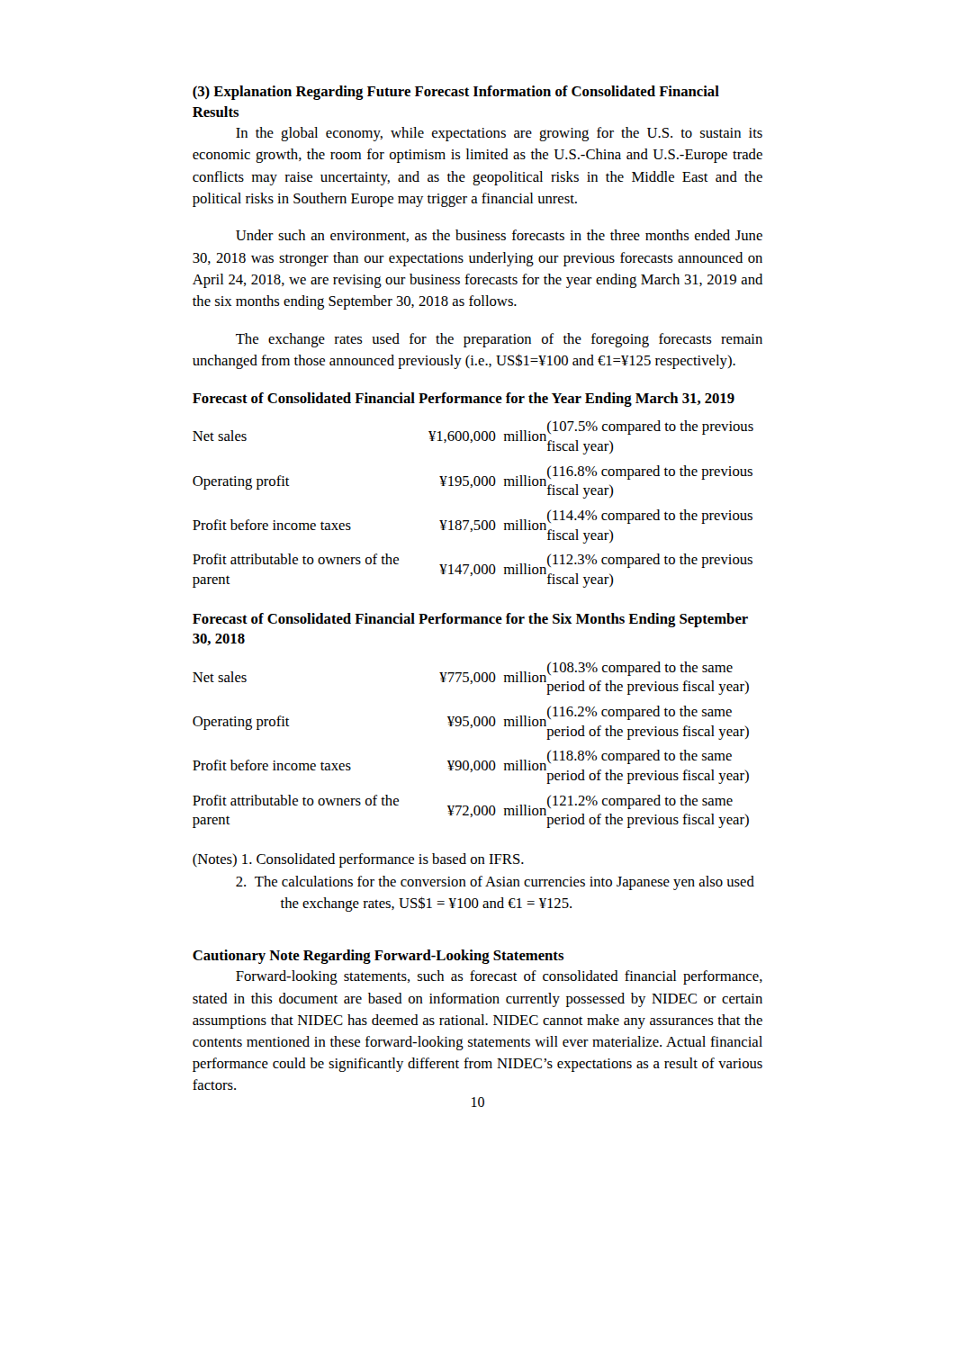(3) Explanation Regarding Future Forecast Information of Consolidated Financial Results
In the global economy, while expectations are growing for the U.S. to sustain its economic growth, the room for optimism is limited as the U.S.-China and U.S.-Europe trade conflicts may raise uncertainty, and as the geopolitical risks in the Middle East and the political risks in Southern Europe may trigger a financial unrest.
Under such an environment, as the business forecasts in the three months ended June 30, 2018 was stronger than our expectations underlying our previous forecasts announced on April 24, 2018, we are revising our business forecasts for the year ending March 31, 2019 and the six months ending September 30, 2018 as follows.
The exchange rates used for the preparation of the foregoing forecasts remain unchanged from those announced previously (i.e., US$1=¥100 and €1=¥125 respectively).
Forecast of Consolidated Financial Performance for the Year Ending March 31, 2019
| Net sales | ¥1,600,000 million | (107.5% compared to the previous fiscal year) |
| Operating profit | ¥195,000 million | (116.8% compared to the previous fiscal year) |
| Profit before income taxes | ¥187,500 million | (114.4% compared to the previous fiscal year) |
| Profit attributable to owners of the parent | ¥147,000 million | (112.3% compared to the previous fiscal year) |
Forecast of Consolidated Financial Performance for the Six Months Ending September 30, 2018
| Net sales | ¥775,000 million | (108.3% compared to the same period of the previous fiscal year) |
| Operating profit | ¥95,000 million | (116.2% compared to the same period of the previous fiscal year) |
| Profit before income taxes | ¥90,000 million | (118.8% compared to the same period of the previous fiscal year) |
| Profit attributable to owners of the parent | ¥72,000 million | (121.2% compared to the same period of the previous fiscal year) |
(Notes) 1. Consolidated performance is based on IFRS.
2. The calculations for the conversion of Asian currencies into Japanese yen also used
the exchange rates, US$1 = ¥100 and €1 = ¥125.
Cautionary Note Regarding Forward-Looking Statements
Forward-looking statements, such as forecast of consolidated financial performance, stated in this document are based on information currently possessed by NIDEC or certain assumptions that NIDEC has deemed as rational. NIDEC cannot make any assurances that the contents mentioned in these forward-looking statements will ever materialize. Actual financial performance could be significantly different from NIDEC’s expectations as a result of various factors.
10